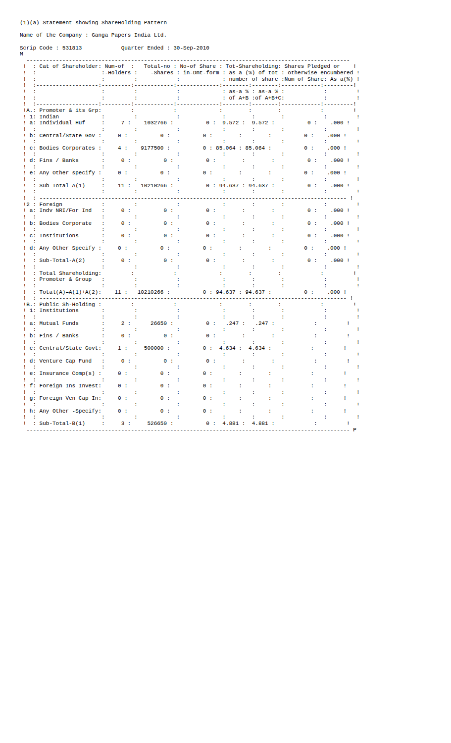(1)(a) Statement showing ShareHolding Pattern

Name of the Company : Ganga Papers India Ltd.

Scrip Code : 531813            Quarter Ended : 30-Sep-2010
M
  ---------------------------------------------------------------------------------------------------
 !  : Cat of Shareholder: Num-of  :   Total-no : No-of Share : Tot-Shareholding: Shares Pledged or    !
 !  :                    :-Holders :    -Shares : in-Dmt-form : as a (%) of tot : otherwise encumbered !
 !  :                    :         :            :             : number of share :Num of Share: As a(%) !
 !  :-------------------:---------:------------:-------------:--------:--------:------------:---------!
 !  :                    :         :            :             : as-a % : as-a % :            :         !
 !  :                    :         :            :             : of A+B :of A+B+C:            :         !
 !  :-------------------:---------:------------:-------------:--------:--------:------------:---------!
 !A.: Promoter & its Grp:         :            :             :        :        :            :         !
 ! 1: Indian             :         :            :             :        :        :            :         !
 ! a: Individual Huf     :     7 :    1032766 :          0 :  9.572 :  9.572 :          0 :    .000 !
 !  :                    :         :            :             :        :        :            :         !
 ! b: Central/State Gov :     0 :          0 :          0 :        :        :          0 :    .000 !
 !  :                    :         :            :             :        :        :            :         !
 ! c: Bodies Corporates :     4 :    9177500 :          0 : 85.064 : 85.064 :          0 :    .000 !
 !  :                    :         :            :             :        :        :            :         !
 ! d: Fins / Banks       :     0 :          0 :          0 :        :        :          0 :    .000 !
 !  :                    :         :            :             :        :        :            :         !
 ! e: Any Other specify :     0 :          0 :          0 :        :        :          0 :    .000 !
 !  :                    :         :            :             :        :        :            :         !
 !  : Sub-Total-A(1)     :    11 :   10210266 :          0 : 94.637 : 94.637 :          0 :    .000 !
 !  :                    :         :            :             :        :        :            :         !
 !  : ---------------------------------------------------------------------------------------------- !
 !2 : Foreign            :         :            :             :        :        :            :         !
 ! a: Indv NRI/For Ind   :     0 :          0 :          0 :        :        :          0 :    .000 !
 !  :                    :         :            :             :        :        :            :         !
 ! b: Bodies Corporate   :     0 :          0 :          0 :        :        :          0 :    .000 !
 !  :                    :         :            :             :        :        :            :         !
 ! c: Institutions       :     0 :          0 :          0 :        :        :          0 :    .000 !
 !  :                    :         :            :             :        :        :            :         !
 ! d: Any Other Specify :     0 :          0 :          0 :        :        :          0 :    .000 !
 !  :                    :         :            :             :        :        :            :         !
 !  : Sub-Total-A(2)     :     0 :          0 :          0 :        :        :          0 :    .000 !
 !  :                    :         :            :             :        :        :            :         !
 !  : Total Shareholding:         :            :             :        :        :            :         !
 !  : Promoter & Group   :         :            :             :        :        :            :         !
 !  :                    :         :            :             :        :        :            :         !
 !  : Total(A)=A(1)+A(2):    11 :   10210266 :          0 : 94.637 : 94.637 :          0 :    .000 !
 !  : ---------------------------------------------------------------------------------------------- !
 !B.: Public Sh-Holding :         :            :             :        :        :            :         !
 ! 1: Institutions       :         :            :             :        :        :            :         !
 !  :                    :         :            :             :        :        :            :         !
 ! a: Mutual Funds       :     2 :      26650 :          0 :   .247 :   .247 :            :         !
 !  :                    :         :            :             :        :        :            :         !
 ! b: Fins / Banks       :     0 :          0 :          0 :        :        :            :         !
 !  :                    :         :            :             :        :        :            :         !
 ! c: Central/State Govt:     1 :     500000 :          0 :  4.634 :  4.634 :            :         !
 !  :                    :         :            :             :        :        :            :         !
 ! d: Venture Cap Fund   :     0 :          0 :          0 :        :        :            :         !
 !  :                    :         :            :             :        :        :            :         !
 ! e: Insurance Comp(s) :     0 :          0 :          0 :        :        :            :         !
 !  :                    :         :            :             :        :        :            :         !
 ! f: Foreign Ins Invest:     0 :          0 :          0 :        :        :            :         !
 !  :                    :         :            :             :        :        :            :         !
 ! g: Foreign Ven Cap In:     0 :          0 :          0 :        :        :            :         !
 !  :                    :         :            :             :        :        :            :         !
 ! h: Any Other -Specify:     0 :          0 :          0 :        :        :            :         !
 !  :                    :         :            :             :        :        :            :         !
 !  : Sub-Total-B(1)     :     3 :     526650 :          0 :  4.881 :  4.881 :            :         !
  --------------------------------------------------------------------------------------------------- P